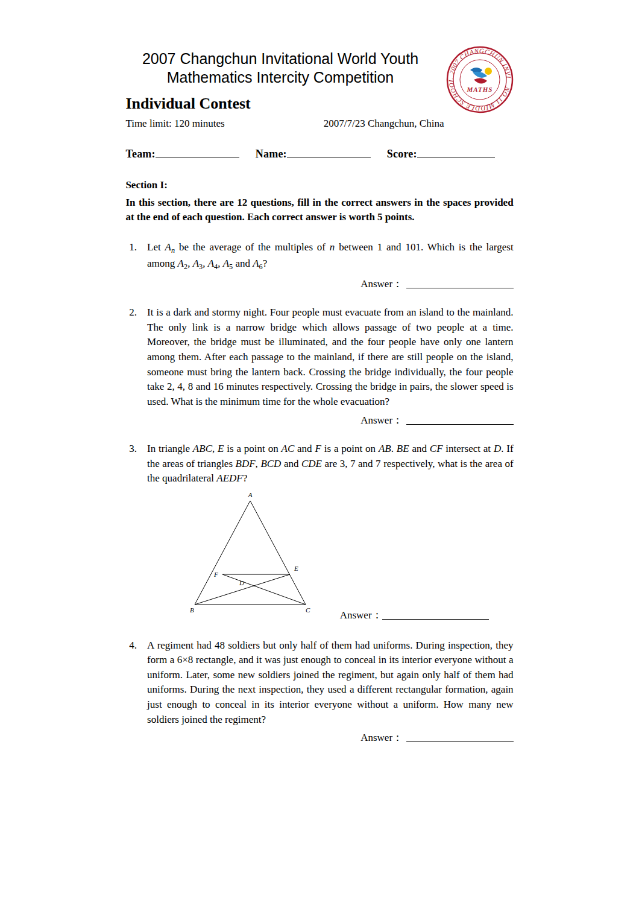2007 CHANGCHUN INVITATIONAL WORLD YOUTH MATHEMATICS INTERCITY NO.11 MIDDLE SCHOOL TO JILIN UNIVERSITY MATHS
2007 Changchun Invitational World Youth
Mathematics Intercity Competition
Individual Contest
Time limit: 120 minutes
2007/7/23 Changchun, China
Team: Name: Score:
Section I:
In this section, there are 12 questions, fill in the correct answers in the spaces provided at the end of each question. Each correct answer is worth 5 points.
Let An be the average of the multiples of n between 1 and 101. Which is the largest among A2, A3, A4, A5 and A6?
Answer：
It is a dark and stormy night. Four people must evacuate from an island to the mainland. The only link is a narrow bridge which allows passage of two people at a time. Moreover, the bridge must be illuminated, and the four people have only one lantern among them. After each passage to the mainland, if there are still people on the island, someone must bring the lantern back. Crossing the bridge individually, the four people take 2, 4, 8 and 16 minutes respectively. Crossing the bridge in pairs, the slower speed is used. What is the minimum time for the whole evacuation?
Answer：
In triangle ABC, E is a point on AC and F is a point on AB. BE and CF intersect at D. If the areas of triangles BDF, BCD and CDE are 3, 7 and 7 respectively, what is the area of the quadrilateral AEDF?
A E F D B C
Answer：
A regiment had 48 soldiers but only half of them had uniforms. During inspection, they form a 6×8 rectangle, and it was just enough to conceal in its interior everyone without a uniform. Later, some new soldiers joined the regiment, but again only half of them had uniforms. During the next inspection, they used a different rectangular formation, again just enough to conceal in its interior everyone without a uniform. How many new soldiers joined the regiment?
Answer：